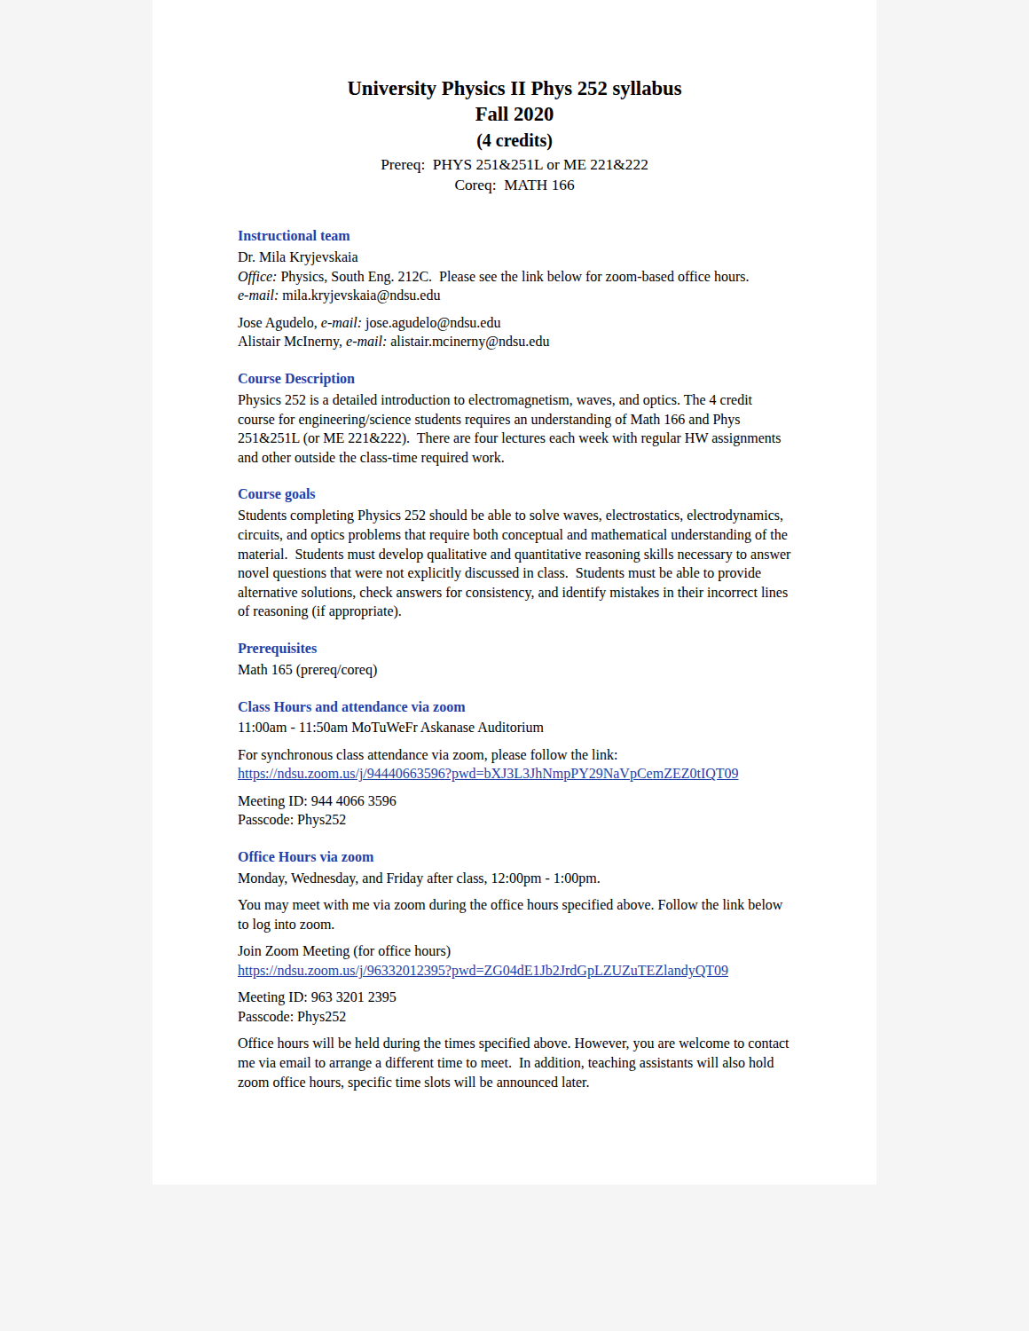University Physics II Phys 252 syllabus
Fall 2020
(4 credits)
Prereq: PHYS 251&251L or ME 221&222
Coreq: MATH 166
Instructional team
Dr. Mila Kryjevskaia
Office: Physics, South Eng. 212C. Please see the link below for zoom-based office hours.
e-mail: mila.kryjevskaia@ndsu.edu
Jose Agudelo, e-mail: jose.agudelo@ndsu.edu
Alistair McInerny, e-mail: alistair.mcinerny@ndsu.edu
Course Description
Physics 252 is a detailed introduction to electromagnetism, waves, and optics. The 4 credit course for engineering/science students requires an understanding of Math 166 and Phys 251&251L (or ME 221&222). There are four lectures each week with regular HW assignments and other outside the class-time required work.
Course goals
Students completing Physics 252 should be able to solve waves, electrostatics, electrodynamics, circuits, and optics problems that require both conceptual and mathematical understanding of the material. Students must develop qualitative and quantitative reasoning skills necessary to answer novel questions that were not explicitly discussed in class. Students must be able to provide alternative solutions, check answers for consistency, and identify mistakes in their incorrect lines of reasoning (if appropriate).
Prerequisites
Math 165 (prereq/coreq)
Class Hours and attendance via zoom
11:00am - 11:50am MoTuWeFr Askanase Auditorium
For synchronous class attendance via zoom, please follow the link:
https://ndsu.zoom.us/j/94440663596?pwd=bXJ3L3JhNmpPY29NaVpCemZEZ0tIQT09
Meeting ID: 944 4066 3596
Passcode: Phys252
Office Hours via zoom
Monday, Wednesday, and Friday after class, 12:00pm - 1:00pm.
You may meet with me via zoom during the office hours specified above. Follow the link below to log into zoom.
Join Zoom Meeting (for office hours)
https://ndsu.zoom.us/j/96332012395?pwd=ZG04dE1Jb2JrdGpLZUZuTEZlandyQT09
Meeting ID: 963 3201 2395
Passcode: Phys252
Office hours will be held during the times specified above. However, you are welcome to contact me via email to arrange a different time to meet. In addition, teaching assistants will also hold zoom office hours, specific time slots will be announced later.